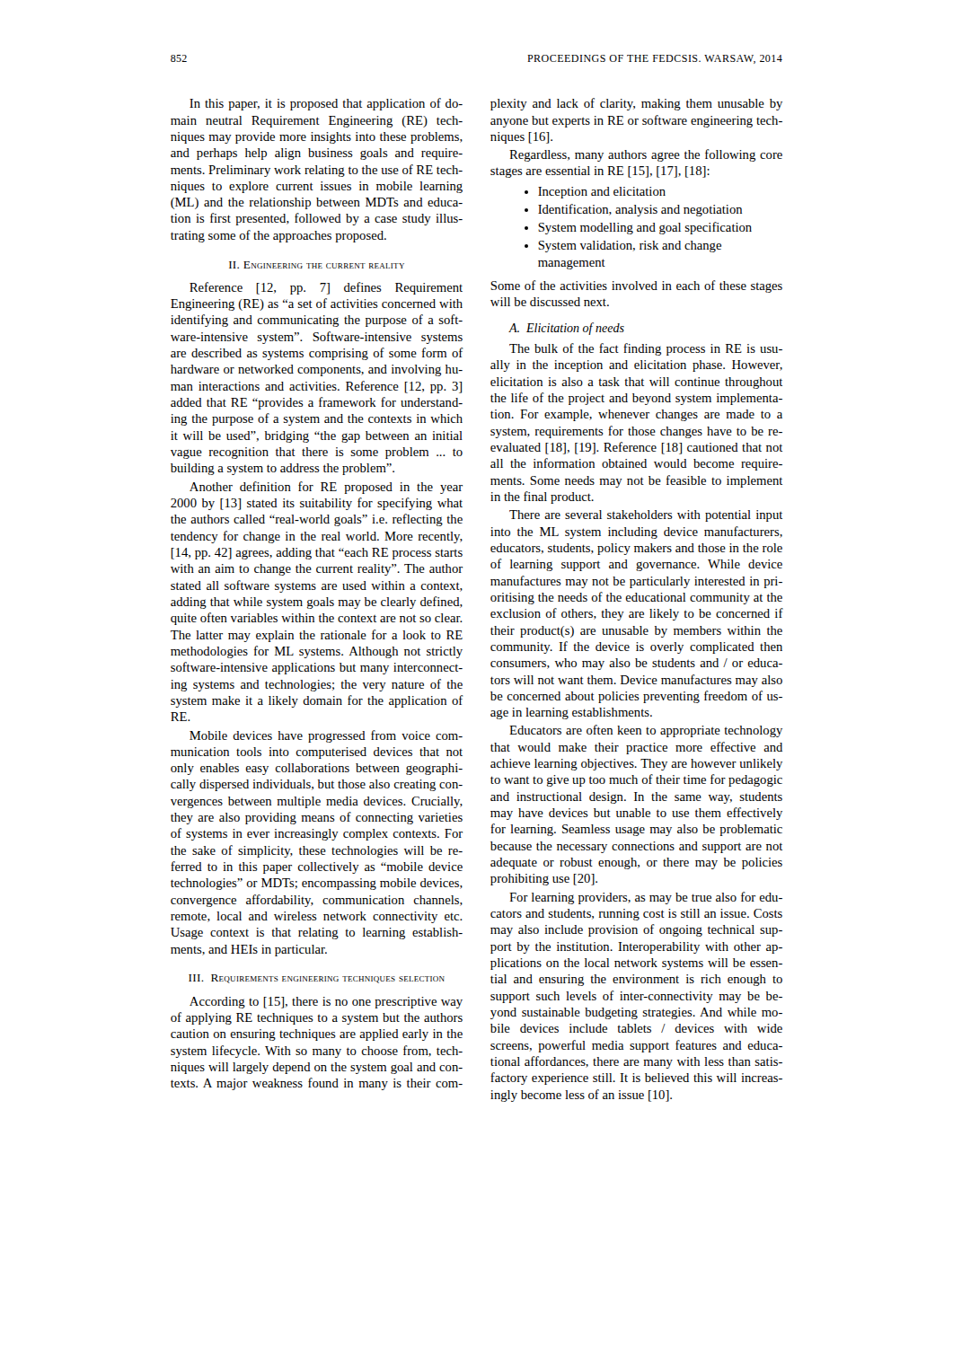852 Proceedings of the FedCSIS. Warsaw, 2014
In this paper, it is proposed that application of domain neutral Requirement Engineering (RE) techniques may provide more insights into these problems, and perhaps help align business goals and requirements. Preliminary work relating to the use of RE techniques to explore current issues in mobile learning (ML) and the relationship between MDTs and education is first presented, followed by a case study illustrating some of the approaches proposed.
II. Engineering the current reality
Reference [12, pp. 7] defines Requirement Engineering (RE) as “a set of activities concerned with identifying and communicating the purpose of a software-intensive system”. Software-intensive systems are described as systems comprising of some form of hardware or networked components, and involving human interactions and activities. Reference [12, pp. 3] added that RE “provides a framework for understanding the purpose of a system and the contexts in which it will be used”, bridging “the gap between an initial vague recognition that there is some problem ... to building a system to address the problem”.
Another definition for RE proposed in the year 2000 by [13] stated its suitability for specifying what the authors called “real-world goals” i.e. reflecting the tendency for change in the real world. More recently, [14, pp. 42] agrees, adding that “each RE process starts with an aim to change the current reality”. The author stated all software systems are used within a context, adding that while system goals may be clearly defined, quite often variables within the context are not so clear. The latter may explain the rationale for a look to RE methodologies for ML systems. Although not strictly software-intensive applications but many interconnecting systems and technologies; the very nature of the system make it a likely domain for the application of RE.
Mobile devices have progressed from voice communication tools into computerised devices that not only enables easy collaborations between geographically dispersed individuals, but those also creating convergences between multiple media devices. Crucially, they are also providing means of connecting varieties of systems in ever increasingly complex contexts. For the sake of simplicity, these technologies will be referred to in this paper collectively as “mobile device technologies” or MDTs; encompassing mobile devices, convergence affordability, communication channels, remote, local and wireless network connectivity etc. Usage context is that relating to learning establishments, and HEIs in particular.
III. Requirements engineering techniques selection
According to [15], there is no one prescriptive way of applying RE techniques to a system but the authors caution on ensuring techniques are applied early in the system lifecycle. With so many to choose from, techniques will largely depend on the system goal and contexts. A major weakness found in many is their complexity and lack of clarity, making them unusable by anyone but experts in RE or software engineering techniques [16].
Regardless, many authors agree the following core stages are essential in RE [15], [17], [18]:
Inception and elicitation
Identification, analysis and negotiation
System modelling and goal specification
System validation, risk and change management
Some of the activities involved in each of these stages will be discussed next.
A. Elicitation of needs
The bulk of the fact finding process in RE is usually in the inception and elicitation phase. However, elicitation is also a task that will continue throughout the life of the project and beyond system implementation. For example, whenever changes are made to a system, requirements for those changes have to be re-evaluated [18], [19]. Reference [18] cautioned that not all the information obtained would become requirements. Some needs may not be feasible to implement in the final product.
There are several stakeholders with potential input into the ML system including device manufacturers, educators, students, policy makers and those in the role of learning support and governance. While device manufactures may not be particularly interested in prioritising the needs of the educational community at the exclusion of others, they are likely to be concerned if their product(s) are unusable by members within the community. If the device is overly complicated then consumers, who may also be students and / or educators will not want them. Device manufactures may also be concerned about policies preventing freedom of usage in learning establishments.
Educators are often keen to appropriate technology that would make their practice more effective and achieve learning objectives. They are however unlikely to want to give up too much of their time for pedagogic and instructional design. In the same way, students may have devices but unable to use them effectively for learning. Seamless usage may also be problematic because the necessary connections and support are not adequate or robust enough, or there may be policies prohibiting use [20].
For learning providers, as may be true also for educators and students, running cost is still an issue. Costs may also include provision of ongoing technical support by the institution. Interoperability with other applications on the local network systems will be essential and ensuring the environment is rich enough to support such levels of inter-connectivity may be beyond sustainable budgeting strategies. And while mobile devices include tablets / devices with wide screens, powerful media support features and educational affordances, there are many with less than satisfactory experience still. It is believed this will increasingly become less of an issue [10].